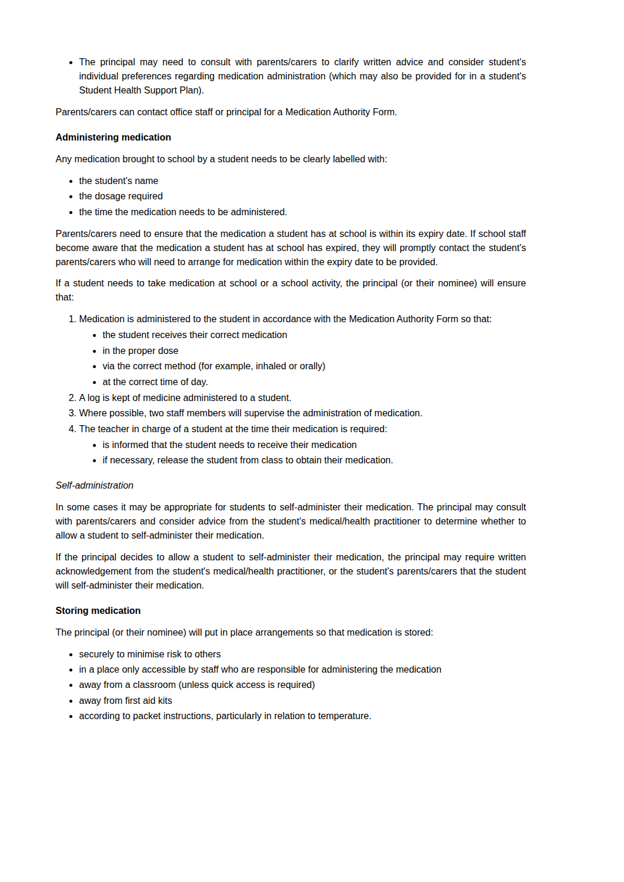The principal may need to consult with parents/carers to clarify written advice and consider student's individual preferences regarding medication administration (which may also be provided for in a student's Student Health Support Plan).
Parents/carers can contact office staff or principal for a Medication Authority Form.
Administering medication
Any medication brought to school by a student needs to be clearly labelled with:
the student's name
the dosage required
the time the medication needs to be administered.
Parents/carers need to ensure that the medication a student has at school is within its expiry date. If school staff become aware that the medication a student has at school has expired, they will promptly contact the student's parents/carers who will need to arrange for medication within the expiry date to be provided.
If a student needs to take medication at school or a school activity, the principal (or their nominee) will ensure that:
Medication is administered to the student in accordance with the Medication Authority Form so that:
the student receives their correct medication
in the proper dose
via the correct method (for example, inhaled or orally)
at the correct time of day.
A log is kept of medicine administered to a student.
Where possible, two staff members will supervise the administration of medication.
The teacher in charge of a student at the time their medication is required:
is informed that the student needs to receive their medication
if necessary, release the student from class to obtain their medication.
Self-administration
In some cases it may be appropriate for students to self-administer their medication. The principal may consult with parents/carers and consider advice from the student's medical/health practitioner to determine whether to allow a student to self-administer their medication.
If the principal decides to allow a student to self-administer their medication, the principal may require written acknowledgement from the student's medical/health practitioner, or the student's parents/carers that the student will self-administer their medication.
Storing medication
The principal (or their nominee) will put in place arrangements so that medication is stored:
securely to minimise risk to others
in a place only accessible by staff who are responsible for administering the medication
away from a classroom (unless quick access is required)
away from first aid kits
according to packet instructions, particularly in relation to temperature.